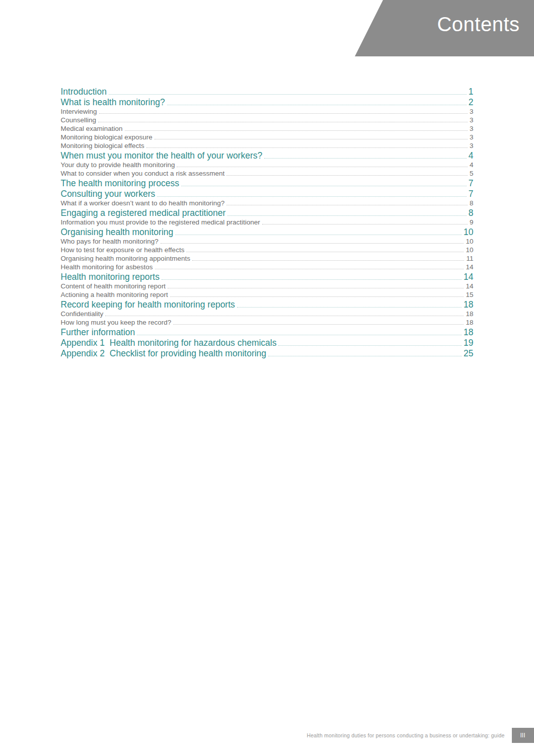Contents
Introduction 1
What is health monitoring? 2
Interviewing 3
Counselling 3
Medical examination 3
Monitoring biological exposure 3
Monitoring biological effects 3
When must you monitor the health of your workers? 4
Your duty to provide health monitoring 4
What to consider when you conduct a risk assessment 5
The health monitoring process 7
Consulting your workers 7
What if a worker doesn’t want to do health monitoring? 8
Engaging a registered medical practitioner 8
Information you must provide to the registered medical practitioner 9
Organising health monitoring 10
Who pays for health monitoring? 10
How to test for exposure or health effects 10
Organising health monitoring appointments 11
Health monitoring for asbestos 14
Health monitoring reports 14
Content of health monitoring report 14
Actioning a health monitoring report 15
Record keeping for health monitoring reports 18
Confidentiality 18
How long must you keep the record? 18
Further information 18
Appendix 1 Health monitoring for hazardous chemicals 19
Appendix 2 Checklist for providing health monitoring 25
Health monitoring duties for persons conducting a business or undertaking: guide
III